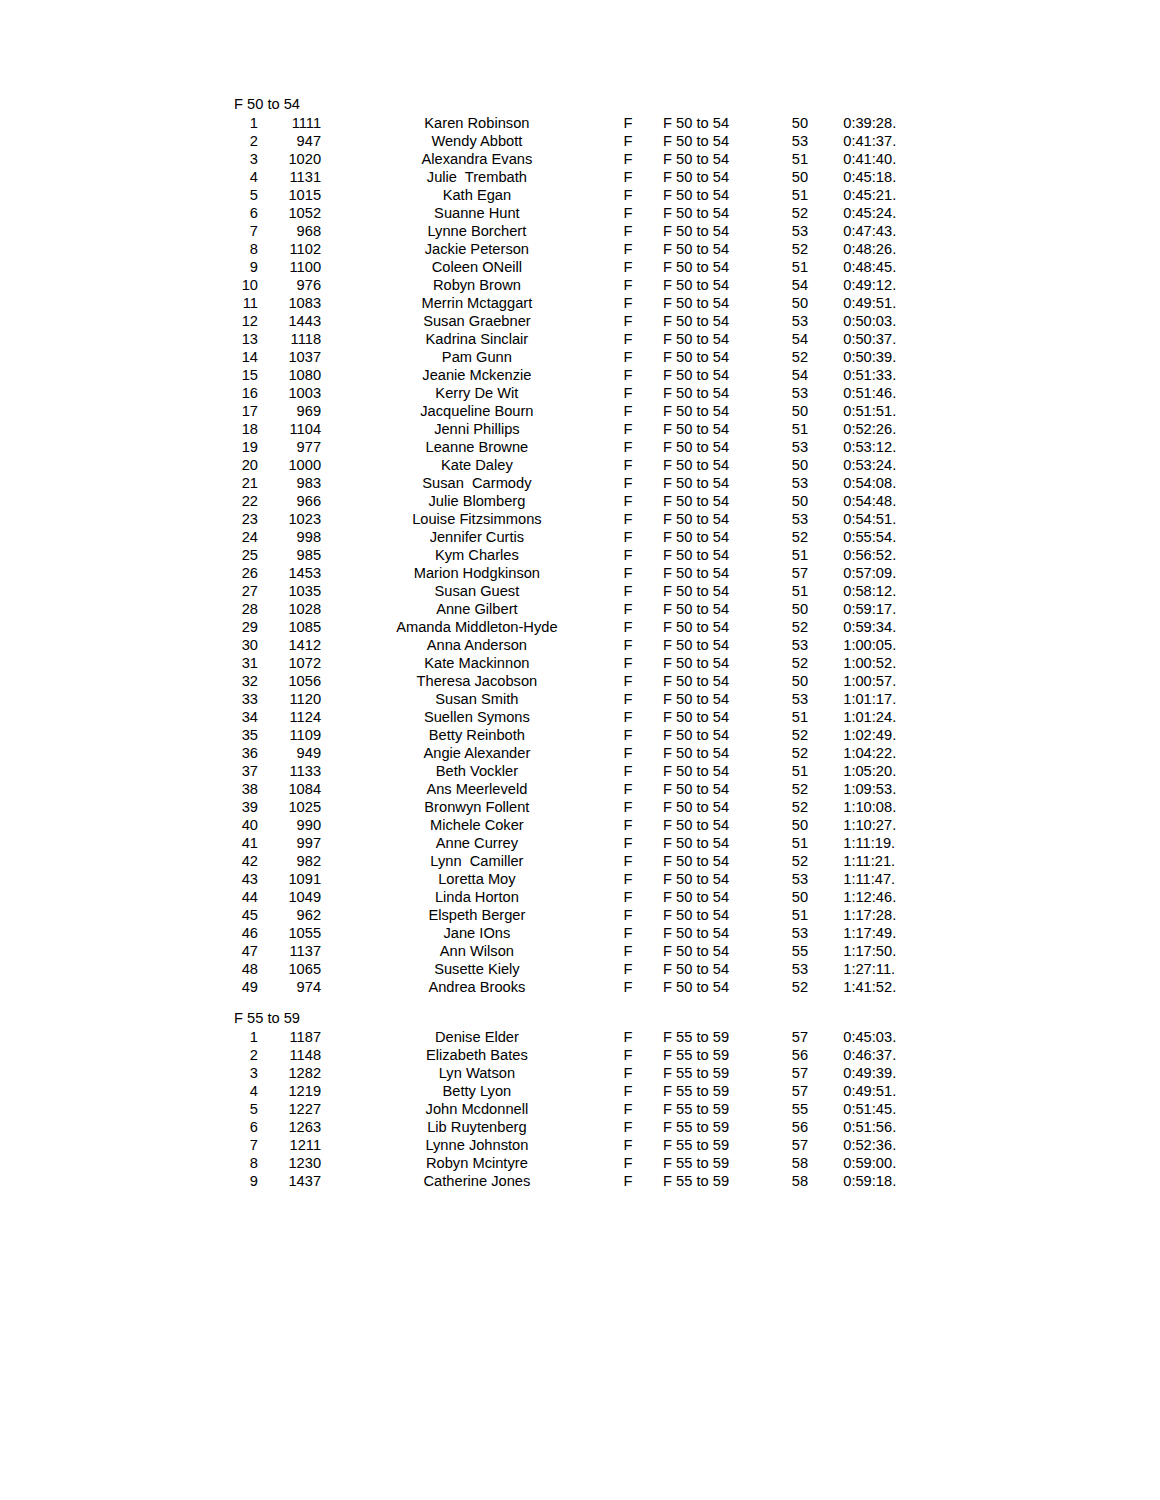| F 50 to 54 |
| 1 | 1111 | Karen Robinson | F | F 50 to 54 | 50 | 0:39:28. |
| 2 | 947 | Wendy Abbott | F | F 50 to 54 | 53 | 0:41:37. |
| 3 | 1020 | Alexandra Evans | F | F 50 to 54 | 51 | 0:41:40. |
| 4 | 1131 | Julie Trembath | F | F 50 to 54 | 50 | 0:45:18. |
| 5 | 1015 | Kath Egan | F | F 50 to 54 | 51 | 0:45:21. |
| 6 | 1052 | Suanne Hunt | F | F 50 to 54 | 52 | 0:45:24. |
| 7 | 968 | Lynne Borchert | F | F 50 to 54 | 53 | 0:47:43. |
| 8 | 1102 | Jackie Peterson | F | F 50 to 54 | 52 | 0:48:26. |
| 9 | 1100 | Coleen ONeill | F | F 50 to 54 | 51 | 0:48:45. |
| 10 | 976 | Robyn Brown | F | F 50 to 54 | 54 | 0:49:12. |
| 11 | 1083 | Merrin Mctaggart | F | F 50 to 54 | 50 | 0:49:51. |
| 12 | 1443 | Susan Graebner | F | F 50 to 54 | 53 | 0:50:03. |
| 13 | 1118 | Kadrina Sinclair | F | F 50 to 54 | 54 | 0:50:37. |
| 14 | 1037 | Pam Gunn | F | F 50 to 54 | 52 | 0:50:39. |
| 15 | 1080 | Jeanie Mckenzie | F | F 50 to 54 | 54 | 0:51:33. |
| 16 | 1003 | Kerry De Wit | F | F 50 to 54 | 53 | 0:51:46. |
| 17 | 969 | Jacqueline Bourn | F | F 50 to 54 | 50 | 0:51:51. |
| 18 | 1104 | Jenni Phillips | F | F 50 to 54 | 51 | 0:52:26. |
| 19 | 977 | Leanne Browne | F | F 50 to 54 | 53 | 0:53:12. |
| 20 | 1000 | Kate Daley | F | F 50 to 54 | 50 | 0:53:24. |
| 21 | 983 | Susan Carmody | F | F 50 to 54 | 53 | 0:54:08. |
| 22 | 966 | Julie Blomberg | F | F 50 to 54 | 50 | 0:54:48. |
| 23 | 1023 | Louise Fitzsimmons | F | F 50 to 54 | 53 | 0:54:51. |
| 24 | 998 | Jennifer Curtis | F | F 50 to 54 | 52 | 0:55:54. |
| 25 | 985 | Kym Charles | F | F 50 to 54 | 51 | 0:56:52. |
| 26 | 1453 | Marion Hodgkinson | F | F 50 to 54 | 57 | 0:57:09. |
| 27 | 1035 | Susan Guest | F | F 50 to 54 | 51 | 0:58:12. |
| 28 | 1028 | Anne Gilbert | F | F 50 to 54 | 50 | 0:59:17. |
| 29 | 1085 | Amanda Middleton-Hyde | F | F 50 to 54 | 52 | 0:59:34. |
| 30 | 1412 | Anna Anderson | F | F 50 to 54 | 53 | 1:00:05. |
| 31 | 1072 | Kate Mackinnon | F | F 50 to 54 | 52 | 1:00:52. |
| 32 | 1056 | Theresa Jacobson | F | F 50 to 54 | 50 | 1:00:57. |
| 33 | 1120 | Susan Smith | F | F 50 to 54 | 53 | 1:01:17. |
| 34 | 1124 | Suellen Symons | F | F 50 to 54 | 51 | 1:01:24. |
| 35 | 1109 | Betty Reinboth | F | F 50 to 54 | 52 | 1:02:49. |
| 36 | 949 | Angie Alexander | F | F 50 to 54 | 52 | 1:04:22. |
| 37 | 1133 | Beth Vockler | F | F 50 to 54 | 51 | 1:05:20. |
| 38 | 1084 | Ans Meerleveld | F | F 50 to 54 | 52 | 1:09:53. |
| 39 | 1025 | Bronwyn Follent | F | F 50 to 54 | 52 | 1:10:08. |
| 40 | 990 | Michele Coker | F | F 50 to 54 | 50 | 1:10:27. |
| 41 | 997 | Anne Currey | F | F 50 to 54 | 51 | 1:11:19. |
| 42 | 982 | Lynn Camiller | F | F 50 to 54 | 52 | 1:11:21. |
| 43 | 1091 | Loretta Moy | F | F 50 to 54 | 53 | 1:11:47. |
| 44 | 1049 | Linda Horton | F | F 50 to 54 | 50 | 1:12:46. |
| 45 | 962 | Elspeth Berger | F | F 50 to 54 | 51 | 1:17:28. |
| 46 | 1055 | Jane IOns | F | F 50 to 54 | 53 | 1:17:49. |
| 47 | 1137 | Ann Wilson | F | F 50 to 54 | 55 | 1:17:50. |
| 48 | 1065 | Susette Kiely | F | F 50 to 54 | 53 | 1:27:11. |
| 49 | 974 | Andrea Brooks | F | F 50 to 54 | 52 | 1:41:52. |
| F 55 to 59 |
| 1 | 1187 | Denise Elder | F | F 55 to 59 | 57 | 0:45:03. |
| 2 | 1148 | Elizabeth Bates | F | F 55 to 59 | 56 | 0:46:37. |
| 3 | 1282 | Lyn Watson | F | F 55 to 59 | 57 | 0:49:39. |
| 4 | 1219 | Betty Lyon | F | F 55 to 59 | 57 | 0:49:51. |
| 5 | 1227 | John Mcdonnell | F | F 55 to 59 | 55 | 0:51:45. |
| 6 | 1263 | Lib Ruytenberg | F | F 55 to 59 | 56 | 0:51:56. |
| 7 | 1211 | Lynne Johnston | F | F 55 to 59 | 57 | 0:52:36. |
| 8 | 1230 | Robyn Mcintyre | F | F 55 to 59 | 58 | 0:59:00. |
| 9 | 1437 | Catherine Jones | F | F 55 to 59 | 58 | 0:59:18. |